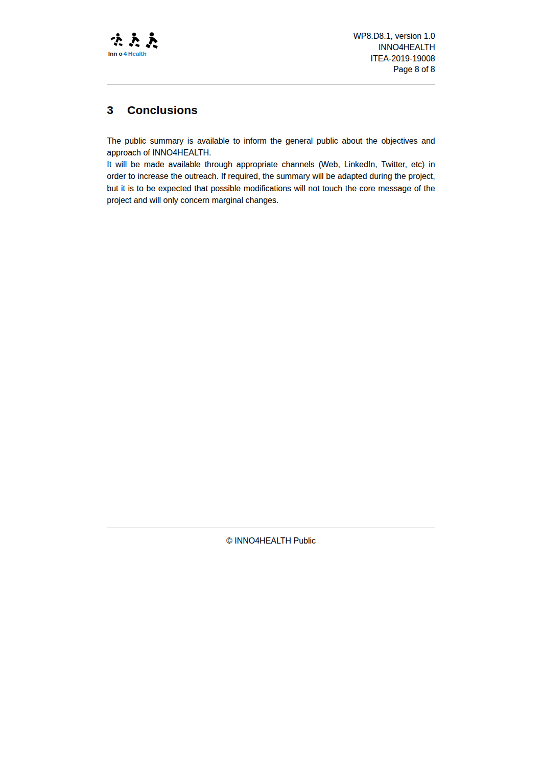Inno4Health Inn o 4 Health
WP8.D8.1, version 1.0
INNO4HEALTH
ITEA-2019-19008
Page 8 of 8
3 Conclusions
The public summary is available to inform the general public about the objectives and approach of INNO4HEALTH.
It will be made available through appropriate channels (Web, LinkedIn, Twitter, etc) in order to increase the outreach. If required, the summary will be adapted during the project, but it is to be expected that possible modifications will not touch the core message of the project and will only concern marginal changes.
© INNO4HEALTH Public